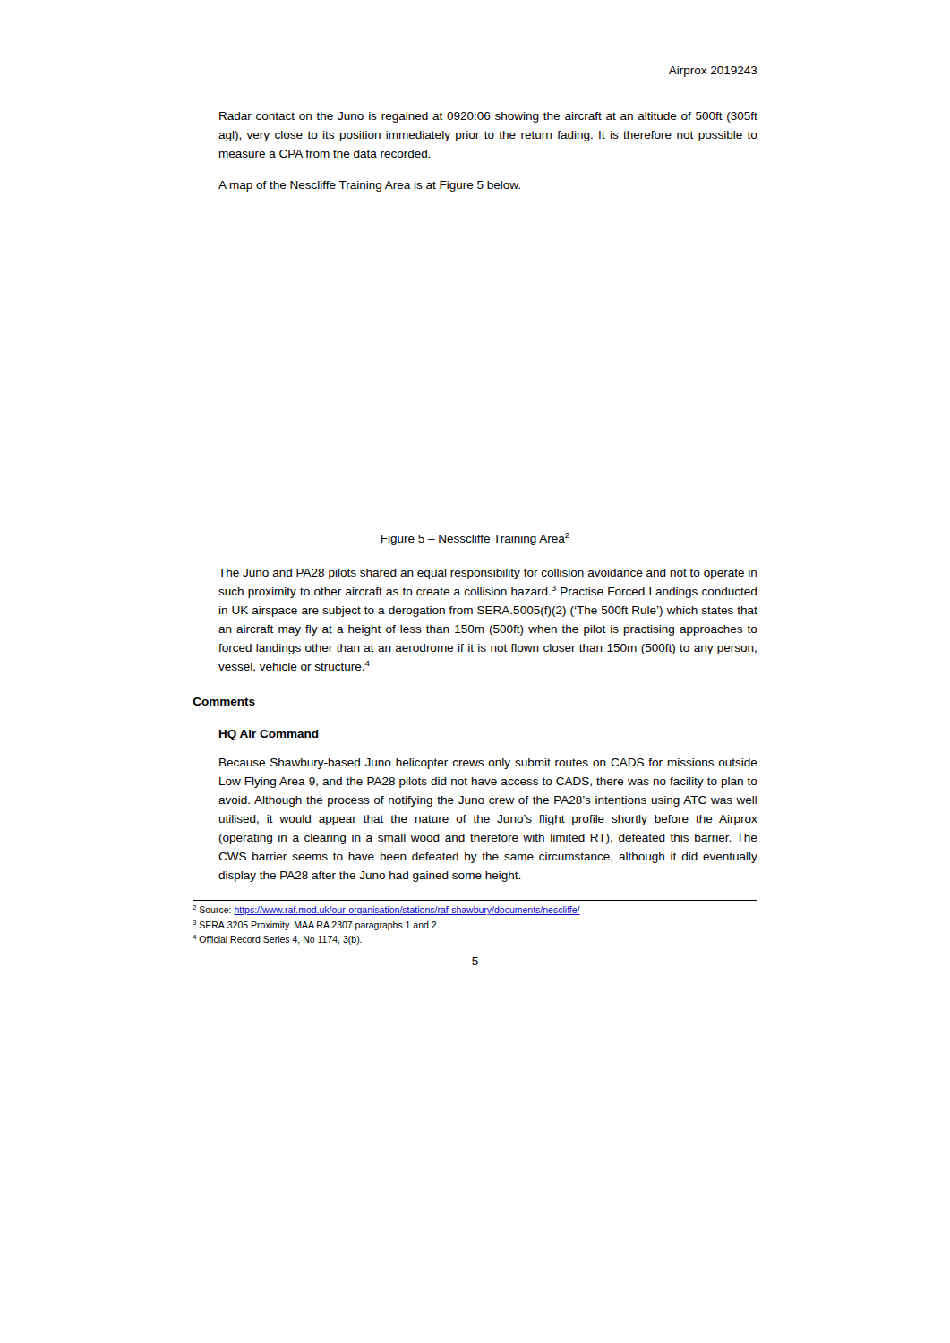Airprox 2019243
Radar contact on the Juno is regained at 0920:06 showing the aircraft at an altitude of 500ft (305ft agl), very close to its position immediately prior to the return fading. It is therefore not possible to measure a CPA from the data recorded.
A map of the Nescliffe Training Area is at Figure 5 below.
Figure 5 – Nesscliffe Training Area2
The Juno and PA28 pilots shared an equal responsibility for collision avoidance and not to operate in such proximity to other aircraft as to create a collision hazard.3 Practise Forced Landings conducted in UK airspace are subject to a derogation from SERA.5005(f)(2) (‘The 500ft Rule’) which states that an aircraft may fly at a height of less than 150m (500ft) when the pilot is practising approaches to forced landings other than at an aerodrome if it is not flown closer than 150m (500ft) to any person, vessel, vehicle or structure.4
Comments
HQ Air Command
Because Shawbury-based Juno helicopter crews only submit routes on CADS for missions outside Low Flying Area 9, and the PA28 pilots did not have access to CADS, there was no facility to plan to avoid. Although the process of notifying the Juno crew of the PA28’s intentions using ATC was well utilised, it would appear that the nature of the Juno’s flight profile shortly before the Airprox (operating in a clearing in a small wood and therefore with limited RT), defeated this barrier. The CWS barrier seems to have been defeated by the same circumstance, although it did eventually display the PA28 after the Juno had gained some height.
2 Source: https://www.raf.mod.uk/our-organisation/stations/raf-shawbury/documents/nescliffe/
3 SERA.3205 Proximity. MAA RA 2307 paragraphs 1 and 2.
4 Official Record Series 4, No 1174, 3(b).
5